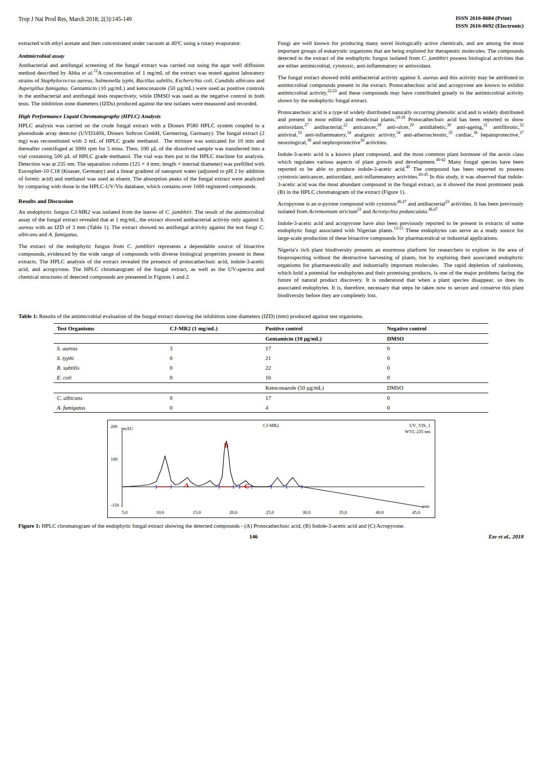Trop J Nat Prod Res, March 2018; 2(3):145-149
ISSN 2616-0684 (Print)
ISSN 2616-0692 (Electronic)
extracted with ethyl acetate and then concentrated under vacuum at 40ºC using a rotary evaporator.
Antimicrobial assay
Antibacterial and antifungal screening of the fungal extract was carried out using the agar well diffusion method described by Abba et al.12A concentration of 1 mg/mL of the extract was tested against laboratory strains of Staphylococcus aureus, Salmonella typhi, Bacillus subtilis, Escherichia coli, Candida albicans and Aspergillus fumigatus. Gentamicin (10 µg/mL) and ketoconazole (50 µg/mL) were used as positive controls in the antibacterial and antifungal tests respectively, while DMSO was used as the negative control in both tests. The inhibition zone diameters (IZDs) produced against the test isolates were measured and recorded.
High Performance Liquid Chromatography (HPLC) Analysis
HPLC analysis was carried on the crude fungal extract with a Dionex P580 HPLC system coupled to a photodiode array detector (UVD340S, Dionex Softron GmbH, Germering, Germany). The fungal extract (2 mg) was reconstituted with 2 mL of HPLC grade methanol. The mixture was sonicated for 10 min and thereafter centrifuged at 3000 rpm for 5 mins. Then, 100 µL of the dissolved sample was transferred into a vial containing 500 µL of HPLC grade methanol. The vial was then put in the HPLC machine for analysis. Detection was at 235 nm. The separation column (125 × 4 mm; length × internal diameter) was prefilled with Eurospher-10 C18 (Knauer, Germany) and a linear gradient of nanopure water (adjusted to pH 2 by addition of formic acid) and methanol was used as eluent. The absorption peaks of the fungal extract were analyzed by comparing with those in the HPLC-UV/Vis database, which contains over 1600 registered compounds.
Results and Discussion
An endophytic fungus CJ-MR2 was isolated from the leaves of C. jambhiri. The result of the antimicrobial assay of the fungal extract revealed that at 1 mg/mL, the extract showed antibacterial activity only against S. aureus with an IZD of 3 mm (Table 1). The extract showed no antifungal activity against the test fungi C. albicans and A. fumigatus.
The extract of the endophytic fungus from C. jambhiri represents a dependable source of bioactive compounds, evidenced by the wide range of compounds with diverse biological properties present in these extracts. The HPLC analysis of the extract revealed the presence of protocathechuic acid, indole-3-acetic acid, and acropyrone. The HPLC chromatogram of the fungal extract, as well as the UV-spectra and chemical structures of detected compounds are presented in Figures 1 and 2.
Fungi are well known for producing many novel biologically active chemicals, and are among the most important groups of eukaryotic organisms that are being explored for therapeutic molecules. The compounds detected in the extract of the endophytic fungus isolated from C. jambhiri possess biological activities that are either antimicrobial, cytotoxic, anti-inflammatory or antioxidant.
The fungal extract showed mild antibacterial activity against S. aureus and this activity may be attributed to antimicrobial compounds present in the extract. Protocathechuic acid and acropyrone are known to exhibit antimicrobial activity,22,23 and these compounds may have contributed greatly to the antimicrobial activity shown by the endophytic fungal extract.
Protocatechuic acid is a type of widely distributed naturally occurring phenolic acid and is widely distributed and present in most edible and medicinal plants.24-26 Protocathechuic acid has been reported to show antioxidant,27 antibacterial,22 anticancer,28 anti-ulcer,29 antidiabetic,30 anti-ageing,31 antifibrotic,32 antiviral,33 anti-inflammatory,34 analgesic activity,34 anti-atherosclerotic,35 cardiac,36 hepatoprotective,37 neurological,38 and nephroprotective39 activities.
Indole-3-acetic acid is a known plant compound, and the most common plant hormone of the auxin class which regulates various aspects of plant growth and development.40-42 Many fungal species have been reported to be able to produce indole-3-acetic acid.40 The compound has been reported to possess cytotoxic/anticancer, antioxidant, anti-inflammatory activities.43-45 In this study, it was observed that indole-3-acetic acid was the most abundant compound in the fungal extract, as it showed the most prominent peak (B) in the HPLC chromatogram of the extract (Figure 1).
Acropyrone is an α-pyrone compound with cytotoxic46,47 and antibacterial23 activities. It has been previously isolated from Acremonium strictum23 and Acronychia pedunculata.46,47
Indole-3-acetic acid and acropyrone have also been previously reported to be present in extracts of some endophytic fungi associated with Nigerian plants.13-15 These endophytes can serve as a ready source for large-scale production of these bioactive compounds for pharmaceutical or industrial applications.
Nigeria’s rich plant biodiversity presents an enormous platform for researchers to explore in the area of bioprospecting without the destructive harvesting of plants, but by exploring their associated endophytic organisms for pharmaceutically and industrially important molecules. The rapid depletion of rainforests, which hold a potential for endophytes and their promising products, is one of the major problems facing the future of natural product discovery. It is understood that when a plant species disappear, so does its associated endophytes. It is, therefore, necessary that steps be taken now to secure and conserve this plant biodiversity before they are completely lost.
Table 1: Results of the antimicrobial evaluation of the fungal extract showing the inhibition zone diameters (IZD) (mm) produced against test organisms.
| Test Organisms | CJ-MR2 (1 mg/mL) | Positive control | Negative control |
| --- | --- | --- | --- |
| | | Gentamicin (10 µg/mL) | DMSO |
| S. aureus | 3 | 17 | 0 |
| S. typhi | 0 | 21 | 0 |
| B. subtilis | 0 | 22 | 0 |
| E. coli | 0 | 16 | 0 |
| | | Ketoconazole (50 µg/mL) | DMSO |
| C. albicans | 0 | 17 | 0 |
| A. fumigatus | 0 | 4 | 0 |
CJ-MR2
UV_VIS_1
WVL:235 nm
200
mAU
100
-150
A
B
C
min
5,010,015,020,025,030,035,040,045,0
Figure 1: HPLC chromatogram of the endophytic fungal extract showing the detected compounds - (A) Protocathechuic acid, (B) Indole-3-acetic acid and (C) Acropyrone.
146
Eze et al., 2018